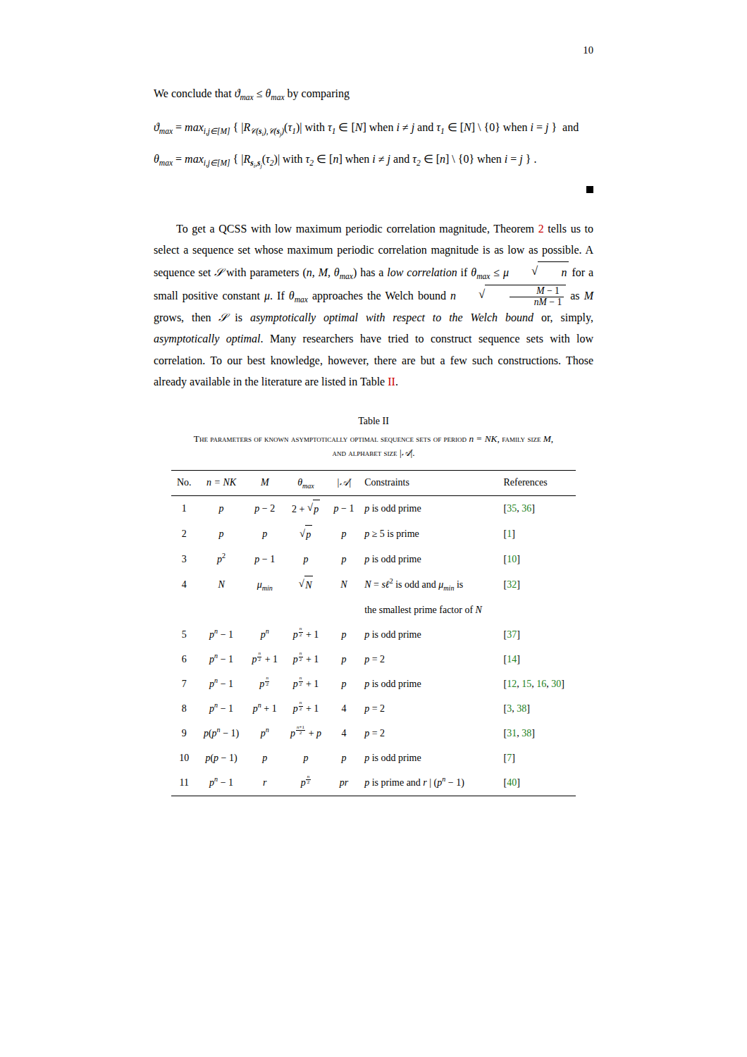10
We conclude that ϑmax ≤ θmax by comparing
ϑmax = maxi,j∈[M] { |R𝒞(si),𝒞(sj)(τ1)| with τ1 ∈ [N] when i ≠ j and τ1 ∈ [N] \ {0} when i = j } and
θmax = maxi,j∈[M] { |Rsi,sj(τ2)| with τ2 ∈ [n] when i ≠ j and τ2 ∈ [n] \ {0} when i = j } .
To get a QCSS with low maximum periodic correlation magnitude, Theorem 2 tells us to select a sequence set whose maximum periodic correlation magnitude is as low as possible. A sequence set 𝒮 with parameters (n, M, θmax) has a low correlation if θmax ≤ μn for a small positive constant μ. If θmax approaches the Welch bound nM − 1 nM − 1 as M grows, then 𝒮 is asymptotically optimal with respect to the Welch bound or, simply, asymptotically optimal. Many researchers have tried to construct sequence sets with low correlation. To our best knowledge, however, there are but a few such constructions. Those already available in the literature are listed in Table II.
Table II The parameters of known asymptotically optimal sequence sets of period n = NK, family size M,
and alphabet size |𝒜|.
| No. | n = NK | M | θ max | /𝒜/ | Constraints | References |
| --- | --- | --- | --- | --- | --- | --- |
| 1 | p | p − 2 | 2 + p | p − 1 | p is odd prime | [ 35 , 36 ] |
| 2 | p | p | p | p | p ≥ 5 is prime | [ 1 ] |
| 3 | p 2 | p − 1 | p | p | p is odd prime | [ 10 ] |
| 4 | N | μ min | N | N | N = sℓ 2 is odd and μ min is | [ 32 ] |
| | | | | | the smallest prime factor of N | |
| 5 | p n − 1 | p n | p n 2 + 1 | p | p is odd prime | [ 37 ] |
| 6 | p n − 1 | p n 2 + 1 | p n 2 + 1 | p | p = 2 | [ 14 ] |
| 7 | p n − 1 | p n 2 | p n 2 + 1 | p | p is odd prime | [ 12 , 15 , 16 , 30 ] |
| 8 | p n − 1 | p n + 1 | p n 2 + 1 | 4 | p = 2 | [ 3 , 38 ] |
| 9 | p ( p n − 1) | p n | p n +1 2 + p | 4 | p = 2 | [ 31 , 38 ] |
| 10 | p ( p − 1) | p | p | p | p is odd prime | [ 7 ] |
| 11 | p n − 1 | r | p n 2 | pr | p is prime and r / ( p n − 1) | [ 40 ] |